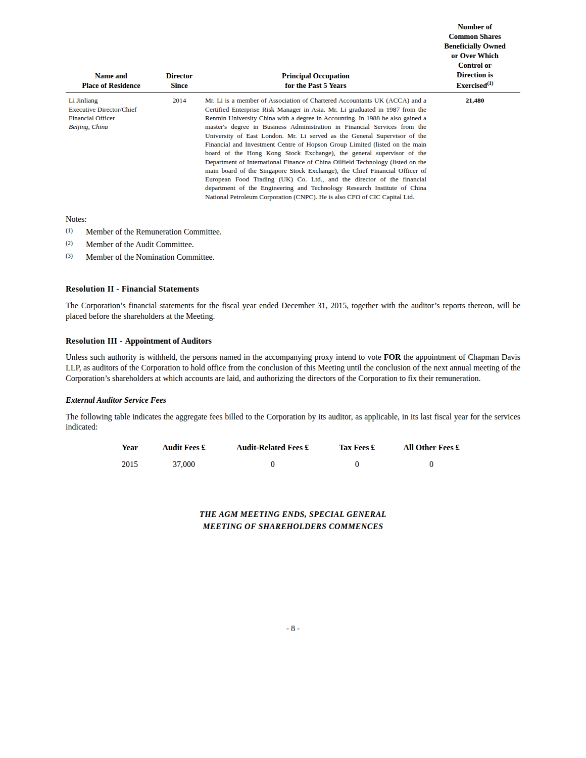| Name and Place of Residence | Director Since | Principal Occupation for the Past 5 Years | Number of Common Shares Beneficially Owned or Over Which Control or Direction is Exercised (1) |
| --- | --- | --- | --- |
| Li Jinliang Executive Director/Chief Financial Officer Beijing, China | 2014 | Mr. Li is a member of Association of Chartered Accountants UK (ACCA) and a Certified Enterprise Risk Manager in Asia. Mr. Li graduated in 1987 from the Renmin University China with a degree in Accounting. In 1988 he also gained a master's degree in Business Administration in Financial Services from the University of East London. Mr. Li served as the General Supervisor of the Financial and Investment Centre of Hopson Group Limited (listed on the main board of the Hong Kong Stock Exchange), the general supervisor of the Department of International Finance of China Oilfield Technology (listed on the main board of the Singapore Stock Exchange), the Chief Financial Officer of European Food Trading (UK) Co. Ltd., and the director of the financial department of the Engineering and Technology Research Institute of China National Petroleum Corporation (CNPC). He is also CFO of CIC Capital Ltd. | 21,480 |
Notes:
(1) Member of the Remuneration Committee.
(2) Member of the Audit Committee.
(3) Member of the Nomination Committee.
Resolution II - Financial Statements
The Corporation’s financial statements for the fiscal year ended December 31, 2015, together with the auditor’s reports thereon, will be placed before the shareholders at the Meeting.
Resolution III - Appointment of Auditors
Unless such authority is withheld, the persons named in the accompanying proxy intend to vote FOR the appointment of Chapman Davis LLP, as auditors of the Corporation to hold office from the conclusion of this Meeting until the conclusion of the next annual meeting of the Corporation’s shareholders at which accounts are laid, and authorizing the directors of the Corporation to fix their remuneration.
External Auditor Service Fees
The following table indicates the aggregate fees billed to the Corporation by its auditor, as applicable, in its last fiscal year for the services indicated:
| Year | Audit Fees £ | Audit-Related Fees £ | Tax Fees £ | All Other Fees £ |
| --- | --- | --- | --- | --- |
| 2015 | 37,000 | 0 | 0 | 0 |
THE AGM MEETING ENDS, SPECIAL GENERAL
MEETING OF SHAREHOLDERS COMMENCES
- 8 -